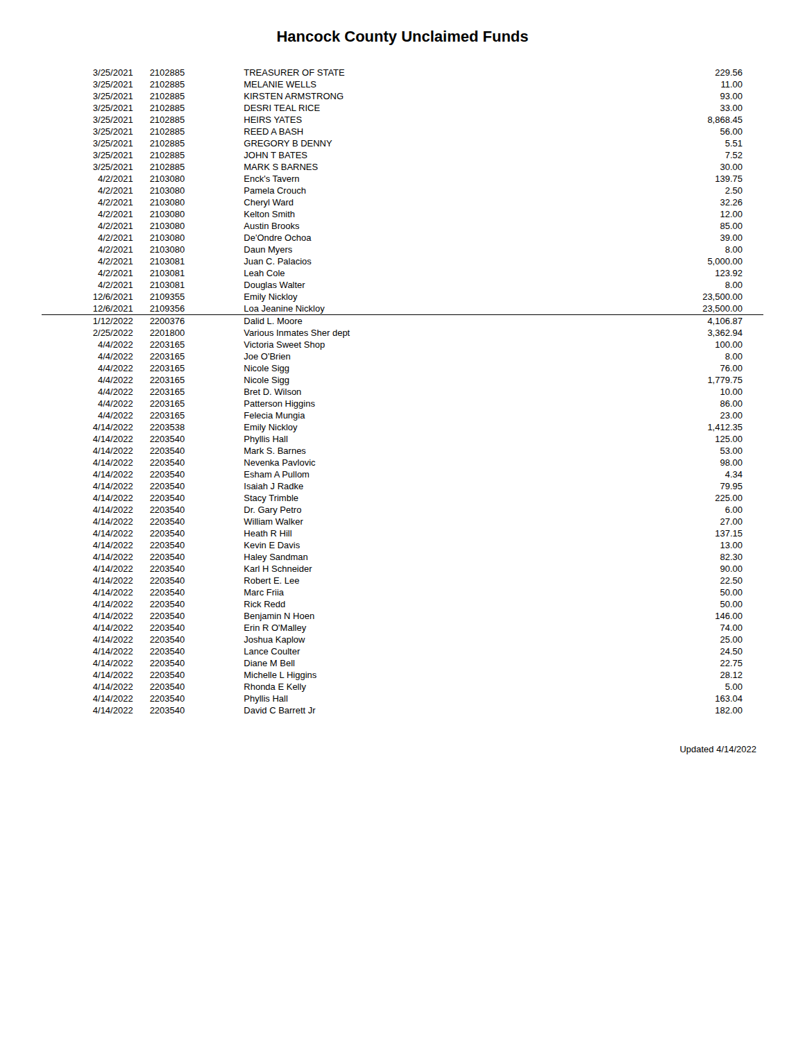Hancock County Unclaimed Funds
| 3/25/2021 | 2102885 | TREASURER OF STATE | 229.56 |
| 3/25/2021 | 2102885 | MELANIE WELLS | 11.00 |
| 3/25/2021 | 2102885 | KIRSTEN ARMSTRONG | 93.00 |
| 3/25/2021 | 2102885 | DESRI TEAL RICE | 33.00 |
| 3/25/2021 | 2102885 | HEIRS YATES | 8,868.45 |
| 3/25/2021 | 2102885 | REED A BASH | 56.00 |
| 3/25/2021 | 2102885 | GREGORY B DENNY | 5.51 |
| 3/25/2021 | 2102885 | JOHN T BATES | 7.52 |
| 3/25/2021 | 2102885 | MARK S BARNES | 30.00 |
| 4/2/2021 | 2103080 | Enck's Tavern | 139.75 |
| 4/2/2021 | 2103080 | Pamela Crouch | 2.50 |
| 4/2/2021 | 2103080 | Cheryl Ward | 32.26 |
| 4/2/2021 | 2103080 | Kelton Smith | 12.00 |
| 4/2/2021 | 2103080 | Austin Brooks | 85.00 |
| 4/2/2021 | 2103080 | De'Ondre Ochoa | 39.00 |
| 4/2/2021 | 2103080 | Daun Myers | 8.00 |
| 4/2/2021 | 2103081 | Juan C. Palacios | 5,000.00 |
| 4/2/2021 | 2103081 | Leah Cole | 123.92 |
| 4/2/2021 | 2103081 | Douglas Walter | 8.00 |
| 12/6/2021 | 2109355 | Emily Nickloy | 23,500.00 |
| 12/6/2021 | 2109356 | Loa Jeanine Nickloy | 23,500.00 |
| 1/12/2022 | 2200376 | Dalid L. Moore | 4,106.87 |
| 2/25/2022 | 2201800 | Various Inmates Sher dept | 3,362.94 |
| 4/4/2022 | 2203165 | Victoria Sweet Shop | 100.00 |
| 4/4/2022 | 2203165 | Joe O'Brien | 8.00 |
| 4/4/2022 | 2203165 | Nicole Sigg | 76.00 |
| 4/4/2022 | 2203165 | Nicole Sigg | 1,779.75 |
| 4/4/2022 | 2203165 | Bret D. Wilson | 10.00 |
| 4/4/2022 | 2203165 | Patterson Higgins | 86.00 |
| 4/4/2022 | 2203165 | Felecia Mungia | 23.00 |
| 4/14/2022 | 2203538 | Emily Nickloy | 1,412.35 |
| 4/14/2022 | 2203540 | Phyllis Hall | 125.00 |
| 4/14/2022 | 2203540 | Mark S. Barnes | 53.00 |
| 4/14/2022 | 2203540 | Nevenka Pavlovic | 98.00 |
| 4/14/2022 | 2203540 | Esham A Pullom | 4.34 |
| 4/14/2022 | 2203540 | Isaiah J Radke | 79.95 |
| 4/14/2022 | 2203540 | Stacy Trimble | 225.00 |
| 4/14/2022 | 2203540 | Dr. Gary Petro | 6.00 |
| 4/14/2022 | 2203540 | William Walker | 27.00 |
| 4/14/2022 | 2203540 | Heath R Hill | 137.15 |
| 4/14/2022 | 2203540 | Kevin E Davis | 13.00 |
| 4/14/2022 | 2203540 | Haley Sandman | 82.30 |
| 4/14/2022 | 2203540 | Karl H Schneider | 90.00 |
| 4/14/2022 | 2203540 | Robert E. Lee | 22.50 |
| 4/14/2022 | 2203540 | Marc Friia | 50.00 |
| 4/14/2022 | 2203540 | Rick Redd | 50.00 |
| 4/14/2022 | 2203540 | Benjamin N Hoen | 146.00 |
| 4/14/2022 | 2203540 | Erin R O'Malley | 74.00 |
| 4/14/2022 | 2203540 | Joshua Kaplow | 25.00 |
| 4/14/2022 | 2203540 | Lance Coulter | 24.50 |
| 4/14/2022 | 2203540 | Diane M Bell | 22.75 |
| 4/14/2022 | 2203540 | Michelle L Higgins | 28.12 |
| 4/14/2022 | 2203540 | Rhonda E Kelly | 5.00 |
| 4/14/2022 | 2203540 | Phyllis Hall | 163.04 |
| 4/14/2022 | 2203540 | David C Barrett Jr | 182.00 |
Updated 4/14/2022